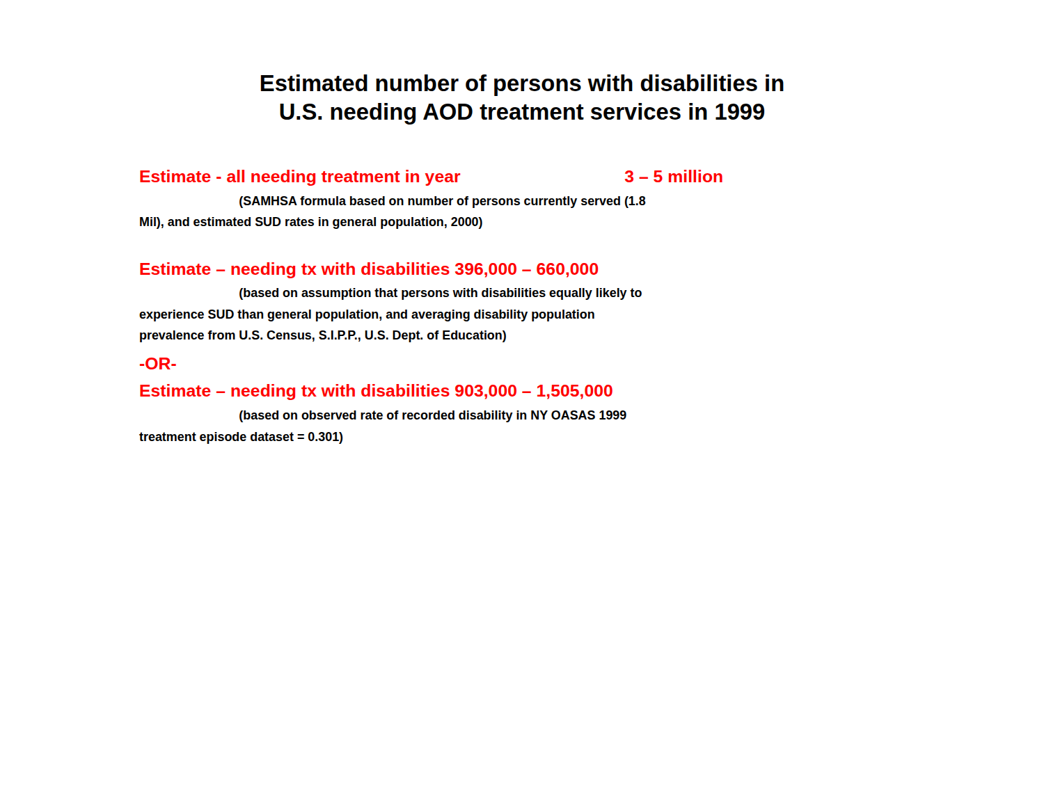Estimated number of persons with disabilities in
U.S. needing AOD treatment services in 1999
Estimate - all needing treatment in year 3 – 5 million
(SAMHSA formula based on number of persons currently served (1.8
Mil), and estimated SUD rates in general population, 2000)
Estimate – needing tx with disabilities 396,000 – 660,000
(based on assumption that persons with disabilities equally likely to
experience SUD than general population, and averaging disability population
prevalence from U.S. Census, S.I.P.P., U.S. Dept. of Education)
-OR-
Estimate – needing tx with disabilities 903,000 – 1,505,000
(based on observed rate of recorded disability in NY OASAS 1999
treatment episode dataset = 0.301)